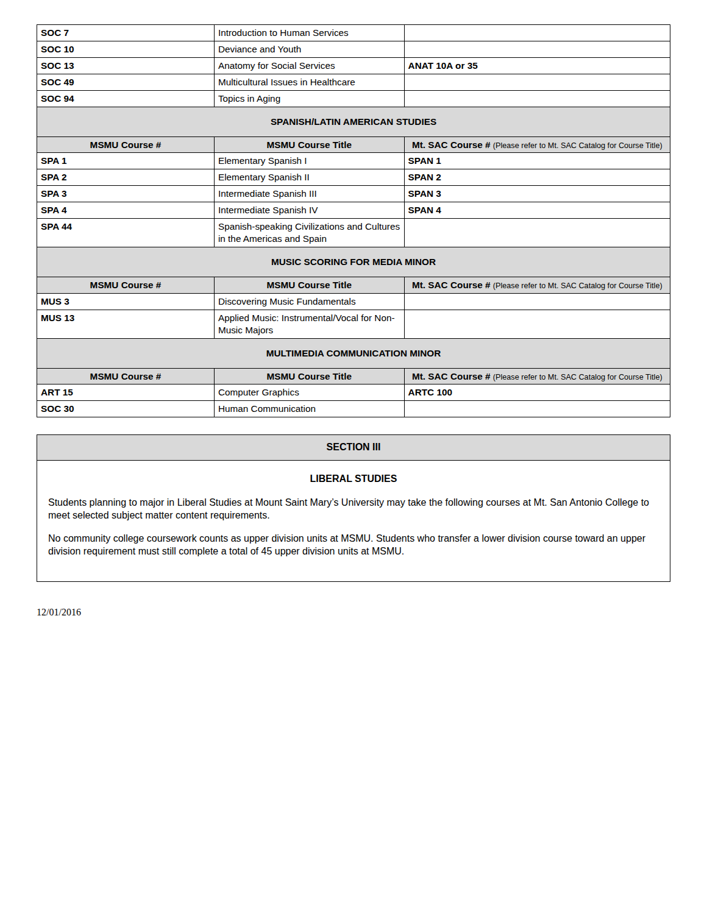| SOC 7 | Introduction to Human Services | |
| SOC 10 | Deviance and Youth | |
| SOC 13 | Anatomy for Social Services | ANAT 10A or 35 |
| SOC 49 | Multicultural Issues in Healthcare | |
| SOC 94 | Topics in Aging | |
| SPANISH/LATIN AMERICAN STUDIES |
| MSMU Course # | MSMU Course Title | Mt. SAC Course # (Please refer to Mt. SAC Catalog for Course Title) |
| SPA 1 | Elementary Spanish I | SPAN 1 |
| SPA 2 | Elementary Spanish II | SPAN 2 |
| SPA 3 | Intermediate Spanish III | SPAN 3 |
| SPA 4 | Intermediate Spanish IV | SPAN 4 |
| SPA 44 | Spanish-speaking Civilizations and Cultures in the Americas and Spain | |
| MUSIC SCORING FOR MEDIA MINOR |
| MSMU Course # | MSMU Course Title | Mt. SAC Course # (Please refer to Mt. SAC Catalog for Course Title) |
| MUS 3 | Discovering Music Fundamentals | |
| MUS 13 | Applied Music: Instrumental/Vocal for Non-Music Majors | |
| MULTIMEDIA COMMUNICATION MINOR |
| MSMU Course # | MSMU Course Title | Mt. SAC Course # (Please refer to Mt. SAC Catalog for Course Title) |
| ART 15 | Computer Graphics | ARTC 100 |
| SOC 30 | Human Communication | |
SECTION III
LIBERAL STUDIES
Students planning to major in Liberal Studies at Mount Saint Mary’s University may take the following courses at Mt. San Antonio College to meet selected subject matter content requirements.
No community college coursework counts as upper division units at MSMU. Students who transfer a lower division course toward an upper division requirement must still complete a total of 45 upper division units at MSMU.
12/01/2016